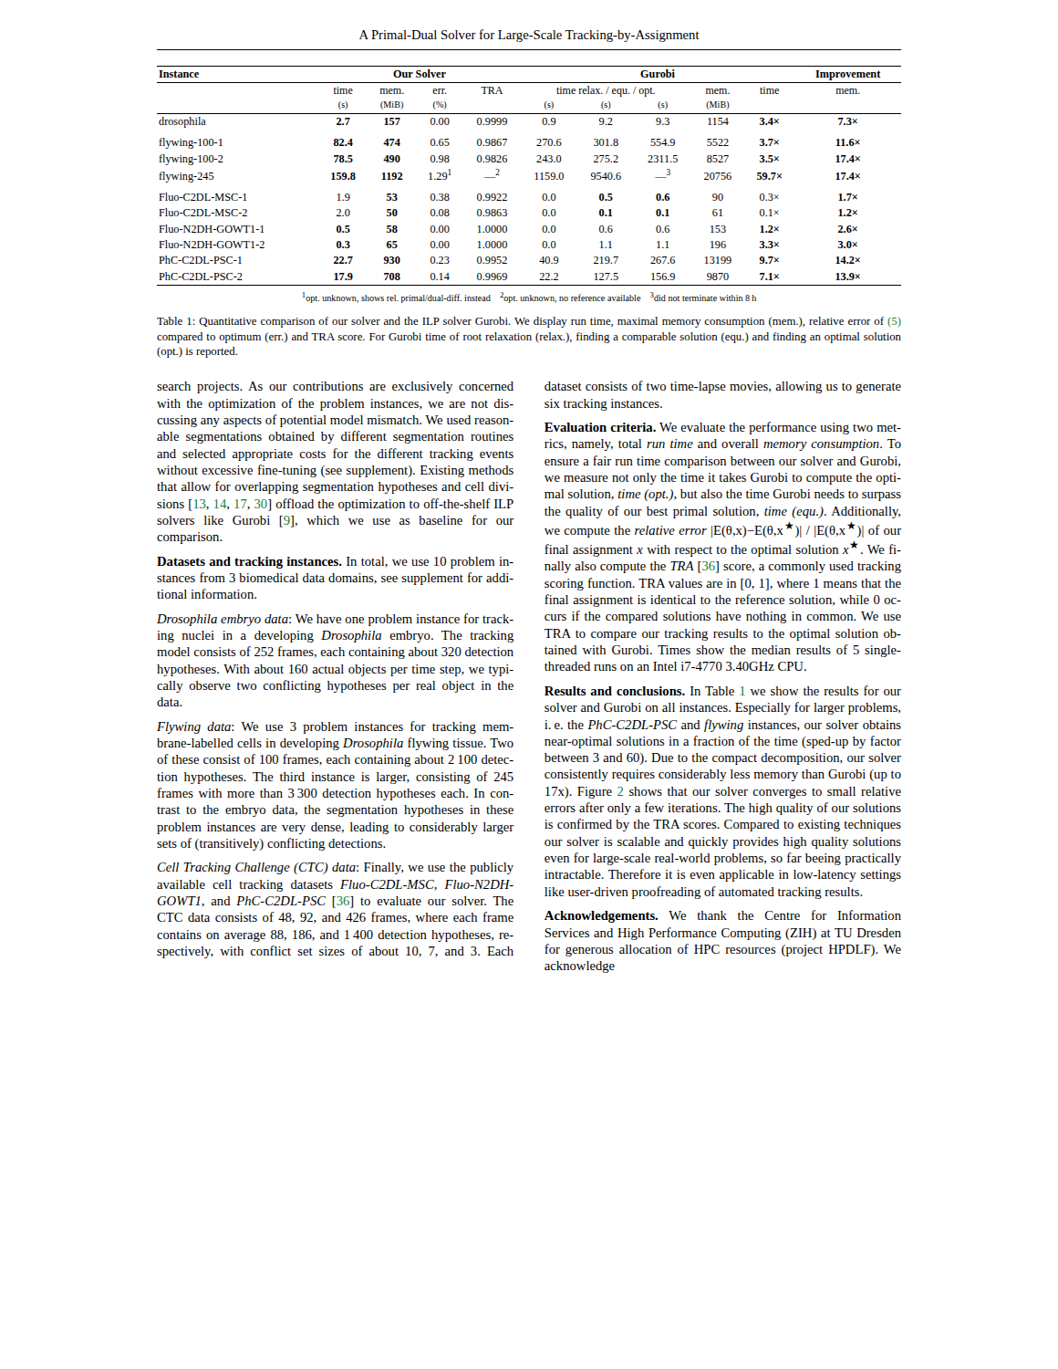A Primal-Dual Solver for Large-Scale Tracking-by-Assignment
| Instance | Our Solver | Gurobi | Improvement |
| --- | --- | --- | --- |
| | time | mem. | err. | TRA | time relax. / equ. / opt. | mem. | time | mem. |
| | (s) | (MiB) | (%) | | (s) | (s) | (s) | (MiB) | | |
| drosophila | 2.7 | 157 | 0.00 | 0.9999 | 0.9 | 9.2 | 9.3 | 1154 | 3.4× | 7.3× |
| flywing-100-1 | 82.4 | 474 | 0.65 | 0.9867 | 270.6 | 301.8 | 554.9 | 5522 | 3.7× | 11.6× |
| flywing-100-2 | 78.5 | 490 | 0.98 | 0.9826 | 243.0 | 275.2 | 2311.5 | 8527 | 3.5× | 17.4× |
| flywing-245 | 159.8 | 1192 | 1.29 1 | — 2 | 1159.0 | 9540.6 | — 3 | 20756 | 59.7× | 17.4× |
| Fluo-C2DL-MSC-1 | 1.9 | 53 | 0.38 | 0.9922 | 0.0 | 0.5 | 0.6 | 90 | 0.3× | 1.7× |
| Fluo-C2DL-MSC-2 | 2.0 | 50 | 0.08 | 0.9863 | 0.0 | 0.1 | 0.1 | 61 | 0.1× | 1.2× |
| Fluo-N2DH-GOWT1-1 | 0.5 | 58 | 0.00 | 1.0000 | 0.0 | 0.6 | 0.6 | 153 | 1.2× | 2.6× |
| Fluo-N2DH-GOWT1-2 | 0.3 | 65 | 0.00 | 1.0000 | 0.0 | 1.1 | 1.1 | 196 | 3.3× | 3.0× |
| PhC-C2DL-PSC-1 | 22.7 | 930 | 0.23 | 0.9952 | 40.9 | 219.7 | 267.6 | 13199 | 9.7× | 14.2× |
| PhC-C2DL-PSC-2 | 17.9 | 708 | 0.14 | 0.9969 | 22.2 | 127.5 | 156.9 | 9870 | 7.1× | 13.9× |
1opt. unknown, shows rel. primal/dual-diff. instead 2opt. unknown, no reference available 3did not terminate within 8 h
Table 1: Quantitative comparison of our solver and the ILP solver Gurobi. We display run time, maximal memory consumption (mem.), relative error of (5) compared to optimum (err.) and TRA score. For Gurobi time of root relaxation (relax.), finding a comparable solution (equ.) and finding an optimal solution (opt.) is reported.
search projects. As our contributions are exclusively concerned with the optimization of the problem instances, we are not discussing any aspects of potential model mismatch. We used reasonable segmentations obtained by different segmentation routines and selected appropriate costs for the different tracking events without excessive fine-tuning (see supplement). Existing methods that allow for overlapping segmentation hypotheses and cell divisions [13, 14, 17, 30] offload the optimization to off-the-shelf ILP solvers like Gurobi [9], which we use as baseline for our comparison.
Datasets and tracking instances.
In total, we use 10 problem instances from 3 biomedical data domains, see supplement for additional information.
Drosophila embryo data: We have one problem instance for tracking nuclei in a developing Drosophila embryo. The tracking model consists of 252 frames, each containing about 320 detection hypotheses. With about 160 actual objects per time step, we typically observe two conflicting hypotheses per real object in the data.
Flywing data: We use 3 problem instances for tracking membrane-labelled cells in developing Drosophila flywing tissue. Two of these consist of 100 frames, each containing about 2 100 detection hypotheses. The third instance is larger, consisting of 245 frames with more than 3 300 detection hypotheses each. In contrast to the embryo data, the segmentation hypotheses in these problem instances are very dense, leading to considerably larger sets of (transitively) conflicting detections.
Cell Tracking Challenge (CTC) data: Finally, we use the publicly available cell tracking datasets Fluo-C2DL-MSC, Fluo-N2DH-GOWT1, and PhC-C2DL-PSC [36] to evaluate our solver. The CTC data consists of 48, 92, and 426 frames, where each frame contains on average 88, 186, and 1 400 detection hypotheses, respectively, with conflict set sizes of about 10, 7, and 3. Each dataset consists of two time-lapse movies, allowing us to generate six tracking instances.
Evaluation criteria.
We evaluate the performance using two metrics, namely, total run time and overall memory consumption. To ensure a fair run time comparison between our solver and Gurobi, we measure not only the time it takes Gurobi to compute the optimal solution, time (opt.), but also the time Gurobi needs to surpass the quality of our best primal solution, time (equ.). Additionally, we compute the relative error |E(θ,x)−E(θ,x★)| / |E(θ,x★)| of our final assignment x with respect to the optimal solution x★. We finally also compute the TRA [36] score, a commonly used tracking scoring function. TRA values are in [0, 1], where 1 means that the final assignment is identical to the reference solution, while 0 occurs if the compared solutions have nothing in common. We use TRA to compare our tracking results to the optimal solution obtained with Gurobi. Times show the median results of 5 single-threaded runs on an Intel i7-4770 3.40GHz CPU.
Results and conclusions.
In Table 1 we show the results for our solver and Gurobi on all instances. Especially for larger problems, i. e. the PhC-C2DL-PSC and flywing instances, our solver obtains near-optimal solutions in a fraction of the time (sped-up by factor between 3 and 60). Due to the compact decomposition, our solver consistently requires considerably less memory than Gurobi (up to 17x). Figure 2 shows that our solver converges to small relative errors after only a few iterations. The high quality of our solutions is confirmed by the TRA scores. Compared to existing techniques our solver is scalable and quickly provides high quality solutions even for large-scale real-world problems, so far beeing practically intractable. Therefore it is even applicable in low-latency settings like user-driven proofreading of automated tracking results.
Acknowledgements.
We thank the Centre for Information Services and High Performance Computing (ZIH) at TU Dresden for generous allocation of HPC resources (project HPDLF). We acknowledge